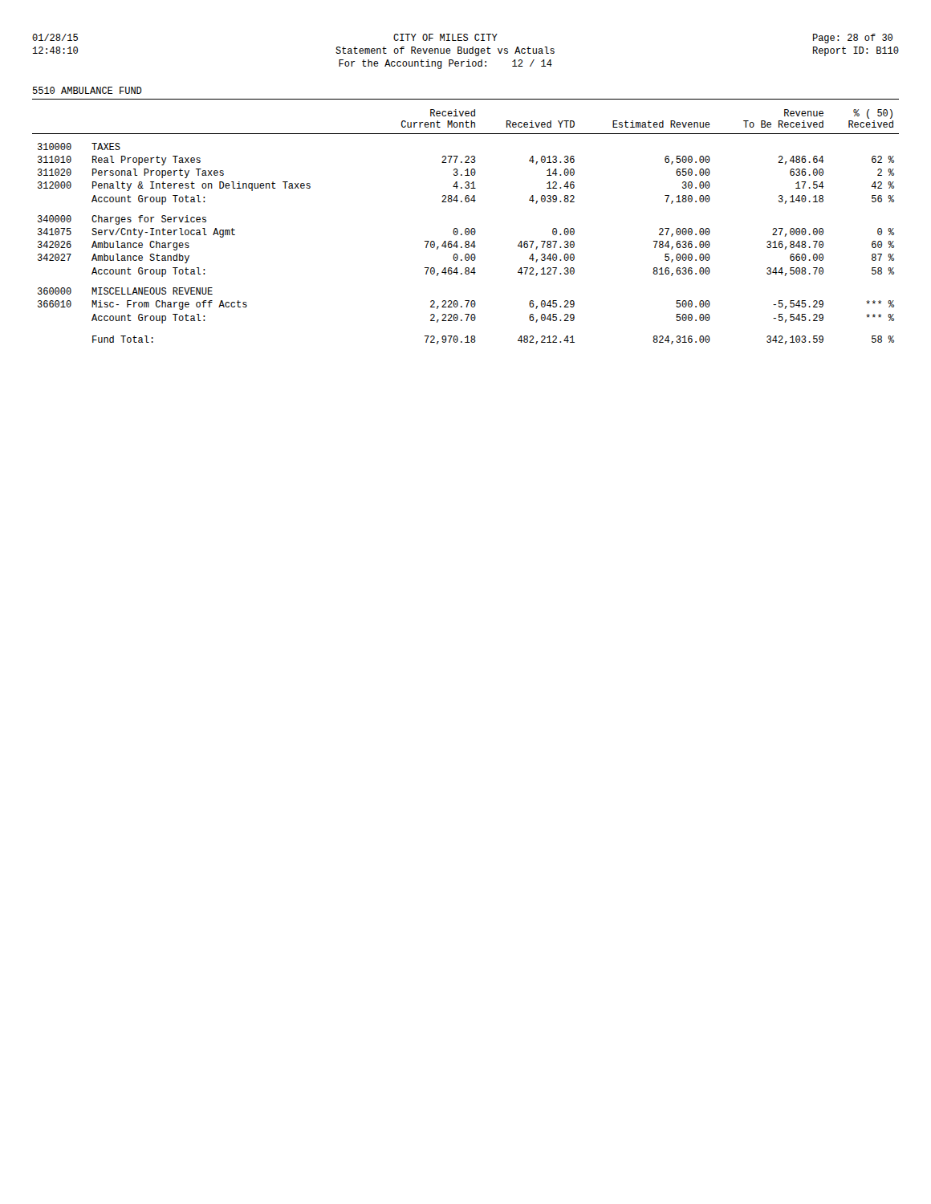01/28/15 12:48:10
CITY OF MILES CITY Statement of Revenue Budget vs Actuals For the Accounting Period: 12 / 14
Page: 28 of 30 Report ID: B110
5510 AMBULANCE FUND
| | | Received Current Month | Received YTD | Estimated Revenue | Revenue To Be Received | % ( 50) Received |
| --- | --- | --- | --- | --- | --- | --- |
| 310000 | TAXES | | | | | |
| 311010 | Real Property Taxes | 277.23 | 4,013.36 | 6,500.00 | 2,486.64 | 62 % |
| 311020 | Personal Property Taxes | 3.10 | 14.00 | 650.00 | 636.00 | 2 % |
| 312000 | Penalty & Interest on Delinquent Taxes | 4.31 | 12.46 | 30.00 | 17.54 | 42 % |
| | Account Group Total: | 284.64 | 4,039.82 | 7,180.00 | 3,140.18 | 56 % |
| 340000 | Charges for Services | | | | | |
| 341075 | Serv/Cnty-Interlocal Agmt | 0.00 | 0.00 | 27,000.00 | 27,000.00 | 0 % |
| 342026 | Ambulance Charges | 70,464.84 | 467,787.30 | 784,636.00 | 316,848.70 | 60 % |
| 342027 | Ambulance Standby | 0.00 | 4,340.00 | 5,000.00 | 660.00 | 87 % |
| | Account Group Total: | 70,464.84 | 472,127.30 | 816,636.00 | 344,508.70 | 58 % |
| 360000 | MISCELLANEOUS REVENUE | | | | | |
| 366010 | Misc- From Charge off Accts | 2,220.70 | 6,045.29 | 500.00 | -5,545.29 | *** % |
| | Account Group Total: | 2,220.70 | 6,045.29 | 500.00 | -5,545.29 | *** % |
| | Fund Total: | 72,970.18 | 482,212.41 | 824,316.00 | 342,103.59 | 58 % |